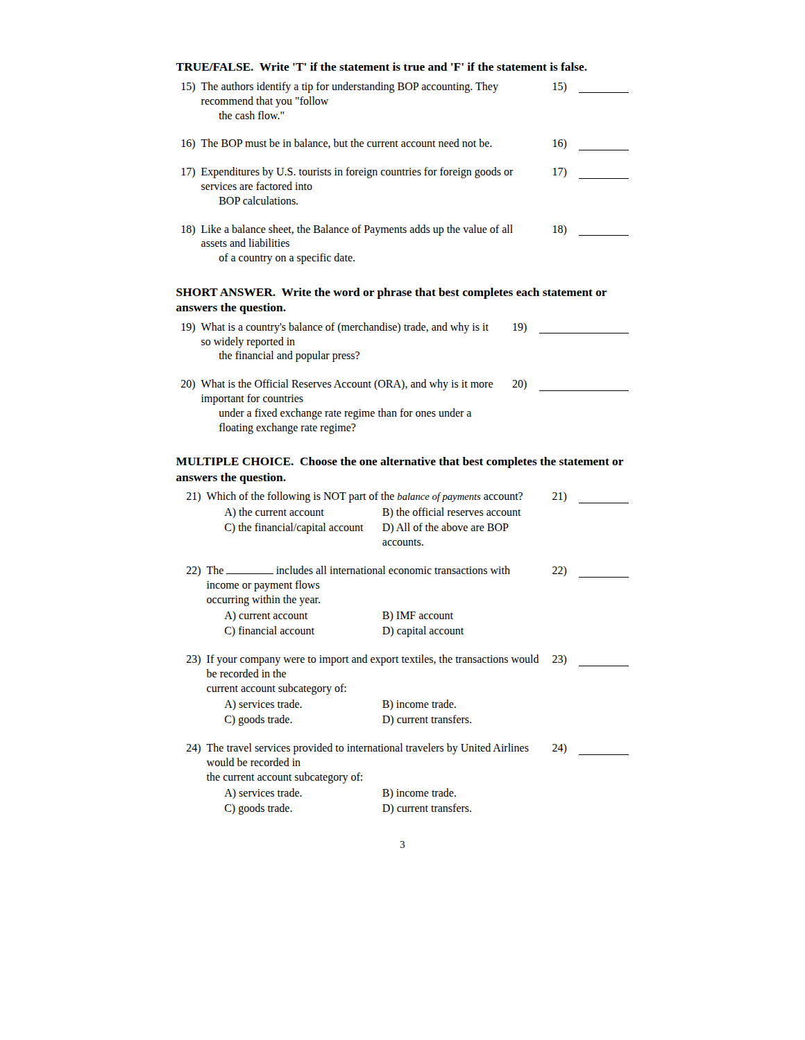TRUE/FALSE. Write 'T' if the statement is true and 'F' if the statement is false.
15)
The authors identify a tip for understanding BOP accounting. They recommend that you "follow the cash flow."
15)
16)
The BOP must be in balance, but the current account need not be.
16)
17)
Expenditures by U.S. tourists in foreign countries for foreign goods or services are factored into BOP calculations.
17)
18)
Like a balance sheet, the Balance of Payments adds up the value of all assets and liabilities of a country on a specific date.
18)
SHORT ANSWER. Write the word or phrase that best completes each statement or answers the question.
19)
What is a country's balance of (merchandise) trade, and why is it so widely reported in the financial and popular press?
19)
20)
What is the Official Reserves Account (ORA), and why is it more important for countries under a fixed exchange rate regime than for ones under a floating exchange rate regime?
20)
MULTIPLE CHOICE. Choose the one alternative that best completes the statement or answers the question.
21)
Which of the following is NOT part of the balance of payments account?
A) the current account
B) the official reserves account
C) the financial/capital account
D) All of the above are BOP accounts.
21)
22)
The includes all international economic transactions with income or payment flows occurring within the year.
A) current account
B) IMF account
C) financial account
D) capital account
22)
23)
If your company were to import and export textiles, the transactions would be recorded in the current account subcategory of:
A) services trade.
B) income trade.
C) goods trade.
D) current transfers.
23)
24)
The travel services provided to international travelers by United Airlines would be recorded in the current account subcategory of:
A) services trade.
B) income trade.
C) goods trade.
D) current transfers.
24)
3